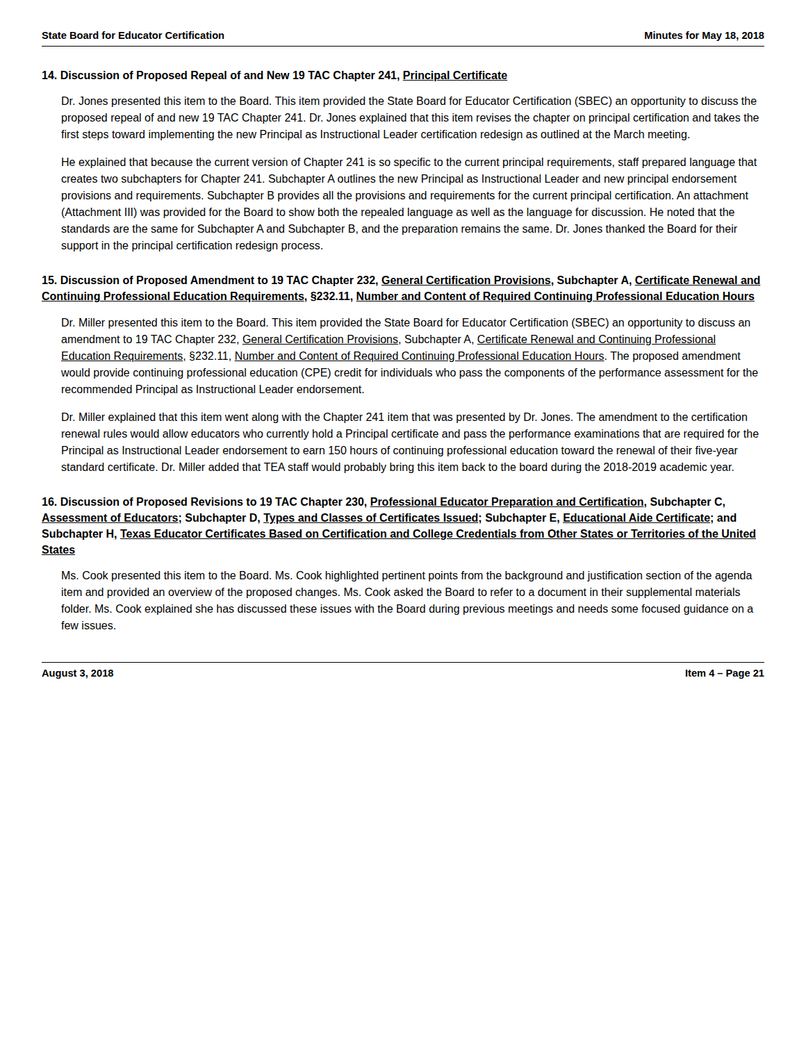State Board for Educator Certification Minutes for May 18, 2018
14. Discussion of Proposed Repeal of and New 19 TAC Chapter 241, Principal Certificate
Dr. Jones presented this item to the Board. This item provided the State Board for Educator Certification (SBEC) an opportunity to discuss the proposed repeal of and new 19 TAC Chapter 241. Dr. Jones explained that this item revises the chapter on principal certification and takes the first steps toward implementing the new Principal as Instructional Leader certification redesign as outlined at the March meeting.
He explained that because the current version of Chapter 241 is so specific to the current principal requirements, staff prepared language that creates two subchapters for Chapter 241. Subchapter A outlines the new Principal as Instructional Leader and new principal endorsement provisions and requirements. Subchapter B provides all the provisions and requirements for the current principal certification. An attachment (Attachment III) was provided for the Board to show both the repealed language as well as the language for discussion. He noted that the standards are the same for Subchapter A and Subchapter B, and the preparation remains the same. Dr. Jones thanked the Board for their support in the principal certification redesign process.
15. Discussion of Proposed Amendment to 19 TAC Chapter 232, General Certification Provisions, Subchapter A, Certificate Renewal and Continuing Professional Education Requirements, §232.11, Number and Content of Required Continuing Professional Education Hours
Dr. Miller presented this item to the Board. This item provided the State Board for Educator Certification (SBEC) an opportunity to discuss an amendment to 19 TAC Chapter 232, General Certification Provisions, Subchapter A, Certificate Renewal and Continuing Professional Education Requirements, §232.11, Number and Content of Required Continuing Professional Education Hours. The proposed amendment would provide continuing professional education (CPE) credit for individuals who pass the components of the performance assessment for the recommended Principal as Instructional Leader endorsement.
Dr. Miller explained that this item went along with the Chapter 241 item that was presented by Dr. Jones. The amendment to the certification renewal rules would allow educators who currently hold a Principal certificate and pass the performance examinations that are required for the Principal as Instructional Leader endorsement to earn 150 hours of continuing professional education toward the renewal of their five-year standard certificate. Dr. Miller added that TEA staff would probably bring this item back to the board during the 2018-2019 academic year.
16. Discussion of Proposed Revisions to 19 TAC Chapter 230, Professional Educator Preparation and Certification, Subchapter C, Assessment of Educators; Subchapter D, Types and Classes of Certificates Issued; Subchapter E, Educational Aide Certificate; and Subchapter H, Texas Educator Certificates Based on Certification and College Credentials from Other States or Territories of the United States
Ms. Cook presented this item to the Board. Ms. Cook highlighted pertinent points from the background and justification section of the agenda item and provided an overview of the proposed changes. Ms. Cook asked the Board to refer to a document in their supplemental materials folder. Ms. Cook explained she has discussed these issues with the Board during previous meetings and needs some focused guidance on a few issues.
August 3, 2018 Item 4 – Page 21